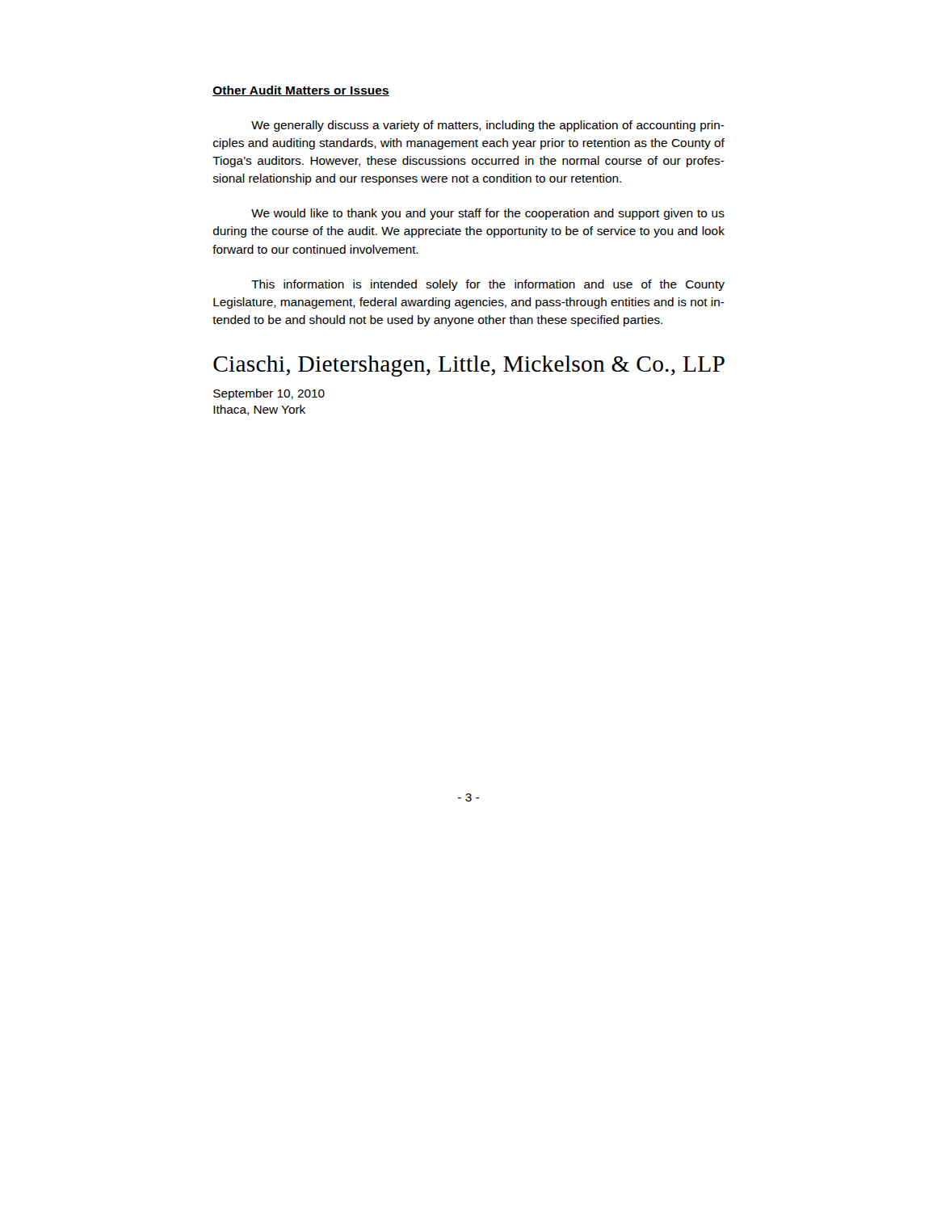Other Audit Matters or Issues
We generally discuss a variety of matters, including the application of accounting principles and auditing standards, with management each year prior to retention as the County of Tioga’s auditors. However, these discussions occurred in the normal course of our professional relationship and our responses were not a condition to our retention.
We would like to thank you and your staff for the cooperation and support given to us during the course of the audit. We appreciate the opportunity to be of service to you and look forward to our continued involvement.
This information is intended solely for the information and use of the County Legislature, management, federal awarding agencies, and pass-through entities and is not intended to be and should not be used by anyone other than these specified parties.
Ciaschi, Dietershagen, Little, Mickelson & Co., LLP
September 10, 2010
Ithaca, New York
- 3 -